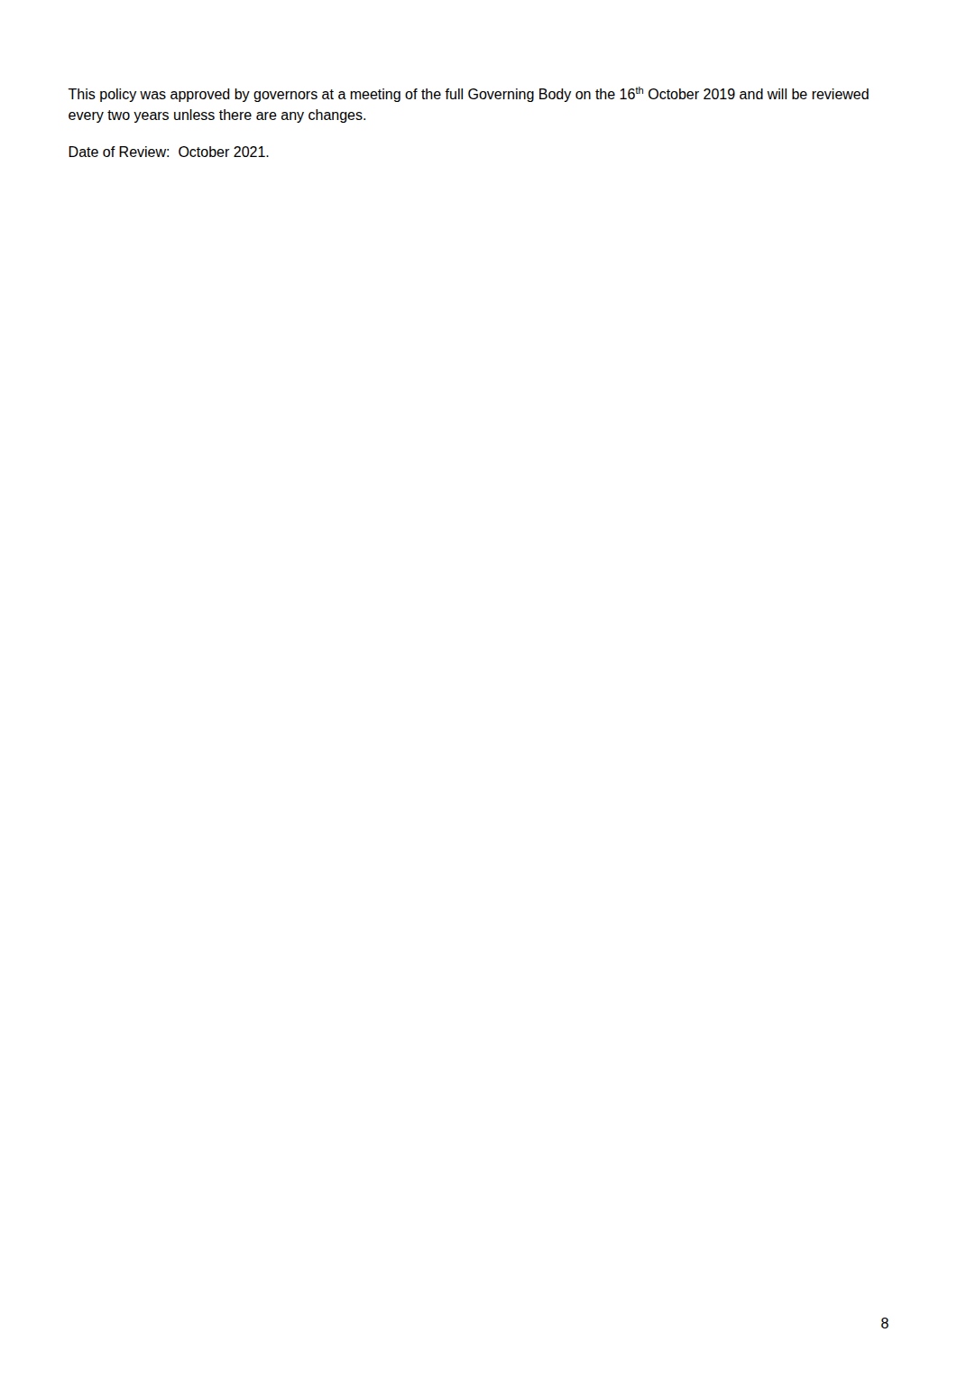This policy was approved by governors at a meeting of the full Governing Body on the 16th October 2019 and will be reviewed every two years unless there are any changes.
Date of Review: October 2021.
8